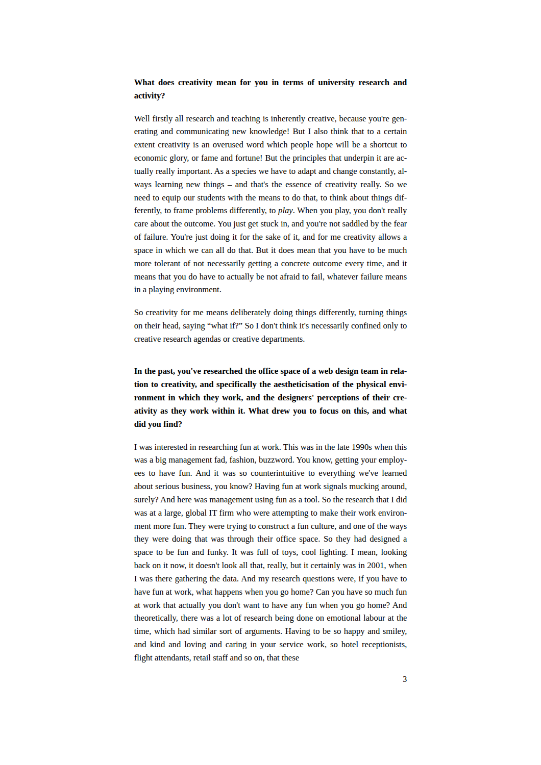What does creativity mean for you in terms of university research and activity?
Well firstly all research and teaching is inherently creative, because you're generating and communicating new knowledge! But I also think that to a certain extent creativity is an overused word which people hope will be a shortcut to economic glory, or fame and fortune! But the principles that underpin it are actually really important. As a species we have to adapt and change constantly, always learning new things – and that's the essence of creativity really. So we need to equip our students with the means to do that, to think about things differently, to frame problems differently, to play. When you play, you don't really care about the outcome. You just get stuck in, and you're not saddled by the fear of failure. You're just doing it for the sake of it, and for me creativity allows a space in which we can all do that. But it does mean that you have to be much more tolerant of not necessarily getting a concrete outcome every time, and it means that you do have to actually be not afraid to fail, whatever failure means in a playing environment.
So creativity for me means deliberately doing things differently, turning things on their head, saying “what if?” So I don't think it's necessarily confined only to creative research agendas or creative departments.
In the past, you've researched the office space of a web design team in relation to creativity, and specifically the aestheticisation of the physical environment in which they work, and the designers' perceptions of their creativity as they work within it. What drew you to focus on this, and what did you find?
I was interested in researching fun at work. This was in the late 1990s when this was a big management fad, fashion, buzzword. You know, getting your employees to have fun. And it was so counterintuitive to everything we've learned about serious business, you know? Having fun at work signals mucking around, surely? And here was management using fun as a tool. So the research that I did was at a large, global IT firm who were attempting to make their work environment more fun. They were trying to construct a fun culture, and one of the ways they were doing that was through their office space. So they had designed a space to be fun and funky. It was full of toys, cool lighting. I mean, looking back on it now, it doesn't look all that, really, but it certainly was in 2001, when I was there gathering the data. And my research questions were, if you have to have fun at work, what happens when you go home? Can you have so much fun at work that actually you don't want to have any fun when you go home? And theoretically, there was a lot of research being done on emotional labour at the time, which had similar sort of arguments. Having to be so happy and smiley, and kind and loving and caring in your service work, so hotel receptionists, flight attendants, retail staff and so on, that these
3